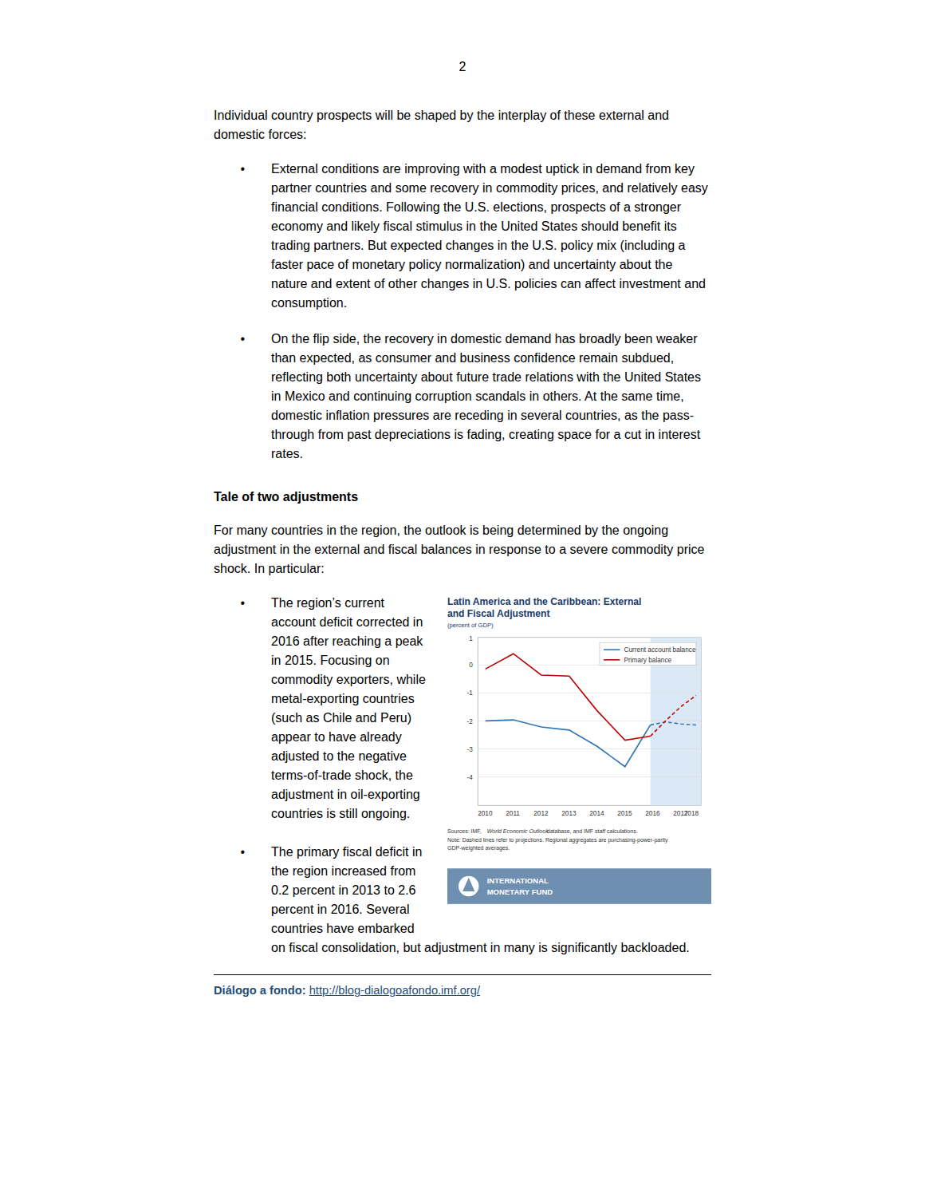2
Individual country prospects will be shaped by the interplay of these external and domestic forces:
External conditions are improving with a modest uptick in demand from key partner countries and some recovery in commodity prices, and relatively easy financial conditions. Following the U.S. elections, prospects of a stronger economy and likely fiscal stimulus in the United States should benefit its trading partners. But expected changes in the U.S. policy mix (including a faster pace of monetary policy normalization) and uncertainty about the nature and extent of other changes in U.S. policies can affect investment and consumption.
On the flip side, the recovery in domestic demand has broadly been weaker than expected, as consumer and business confidence remain subdued, reflecting both uncertainty about future trade relations with the United States in Mexico and continuing corruption scandals in others. At the same time, domestic inflation pressures are receding in several countries, as the pass-through from past depreciations is fading, creating space for a cut in interest rates.
Tale of two adjustments
For many countries in the region, the outlook is being determined by the ongoing adjustment in the external and fiscal balances in response to a severe commodity price shock. In particular:
The region’s current account deficit corrected in 2016 after reaching a peak in 2015. Focusing on commodity exporters, while metal-exporting countries (such as Chile and Peru) appear to have already adjusted to the negative terms-of-trade shock, the adjustment in oil-exporting countries is still ongoing.
The primary fiscal deficit in the region increased from 0.2 percent in 2013 to 2.6 percent in 2016. Several countries have embarked on fiscal consolidation, but adjustment in many is significantly backloaded.
Diálogo a fondo: http://blog-dialogoafondo.imf.org/